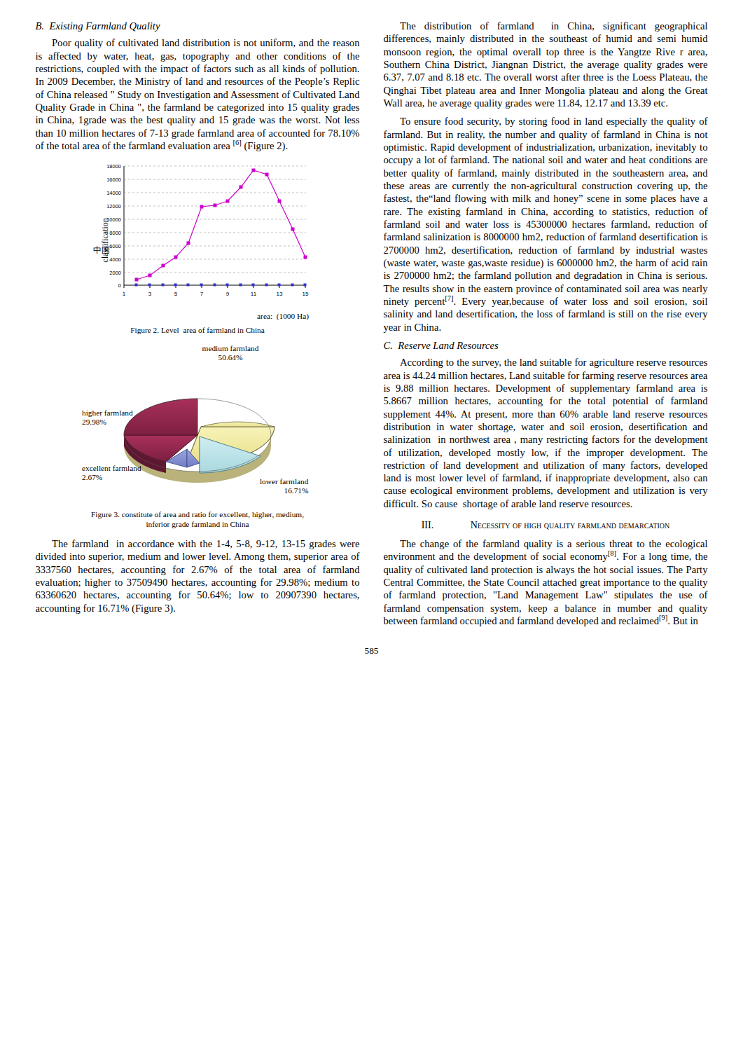B. Existing Farmland Quality
Poor quality of cultivated land distribution is not uniform, and the reason is affected by water, heat, gas, topography and other conditions of the restrictions, coupled with the impact of factors such as all kinds of pollution. In 2009 December, the Ministry of land and resources of the People’s Replic of China released " Study on Investigation and Assessment of Cultivated Land Quality Grade in China ", the farmland be categorized into 15 quality grades in China, 1grade was the best quality and 15 grade was the worst. Not less than 10 million hectares of 7-13 grade farmland area of accounted for 78.10% of the total area of the farmland evaluation area [6] (Figure 2).
classification
中国
18000 16000 14000 12000 10000 8000 6000 4000 2000 0 1 3 5 7 9 11 13 15
area: (1000 Ha)
Figure 2. Level area of farmland in China
medium farmland
50.64%
higher farmland
29.98%
excellent farmland
2.67%
lower farmland
16.71%
Figure 3. constitute of area and ratio for excellent, higher, medium,
inferior grade farmland in China
The farmland in accordance with the 1-4, 5-8, 9-12, 13-15 grades were divided into superior, medium and lower level. Among them, superior area of 3337560 hectares, accounting for 2.67% of the total area of farmland evaluation; higher to 37509490 hectares, accounting for 29.98%; medium to 63360620 hectares, accounting for 50.64%; low to 20907390 hectares, accounting for 16.71% (Figure 3).
The distribution of farmland in China, significant geographical differences, mainly distributed in the southeast of humid and semi humid monsoon region, the optimal overall top three is the Yangtze Rive r area, Southern China District, Jiangnan District, the average quality grades were 6.37, 7.07 and 8.18 etc. The overall worst after three is the Loess Plateau, the Qinghai Tibet plateau area and Inner Mongolia plateau and along the Great Wall area, he average quality grades were 11.84, 12.17 and 13.39 etc.
To ensure food security, by storing food in land especially the quality of farmland. But in reality, the number and quality of farmland in China is not optimistic. Rapid development of industrialization, urbanization, inevitably to occupy a lot of farmland. The national soil and water and heat conditions are better quality of farmland, mainly distributed in the southeastern area, and these areas are currently the non-agricultural construction covering up, the fastest, the“land flowing with milk and honey” scene in some places have a rare. The existing farmland in China, according to statistics, reduction of farmland soil and water loss is 45300000 hectares farmland, reduction of farmland salinization is 8000000 hm2, reduction of farmland desertification is 2700000 hm2, desertification, reduction of farmland by industrial wastes (waste water, waste gas,waste residue) is 6000000 hm2, the harm of acid rain is 2700000 hm2; the farmland pollution and degradation in China is serious. The results show in the eastern province of contaminated soil area was nearly ninety percent[7]. Every year,because of water loss and soil erosion, soil salinity and land desertification, the loss of farmland is still on the rise every year in China.
C. Reserve Land Resources
According to the survey, the land suitable for agriculture reserve resources area is 44.24 million hectares, Land suitable for farming reserve resources area is 9.88 million hectares. Development of supplementary farmland area is 5.8667 million hectares, accounting for the total potential of farmland supplement 44%. At present, more than 60% arable land reserve resources distribution in water shortage, water and soil erosion, desertification and salinization in northwest area , many restricting factors for the development of utilization, developed mostly low, if the improper development. The restriction of land development and utilization of many factors, developed land is most lower level of farmland, if inappropriate development, also can cause ecological environment problems, development and utilization is very difficult. So cause shortage of arable land reserve resources.
III. Necessity of high quality farmland demarcation
The change of the farmland quality is a serious threat to the ecological environment and the development of social economy[8]. For a long time, the quality of cultivated land protection is always the hot social issues. The Party Central Committee, the State Council attached great importance to the quality of farmland protection, "Land Management Law" stipulates the use of farmland compensation system, keep a balance in mumber and quality between farmland occupied and farmland developed and reclaimed[9]. But in
585